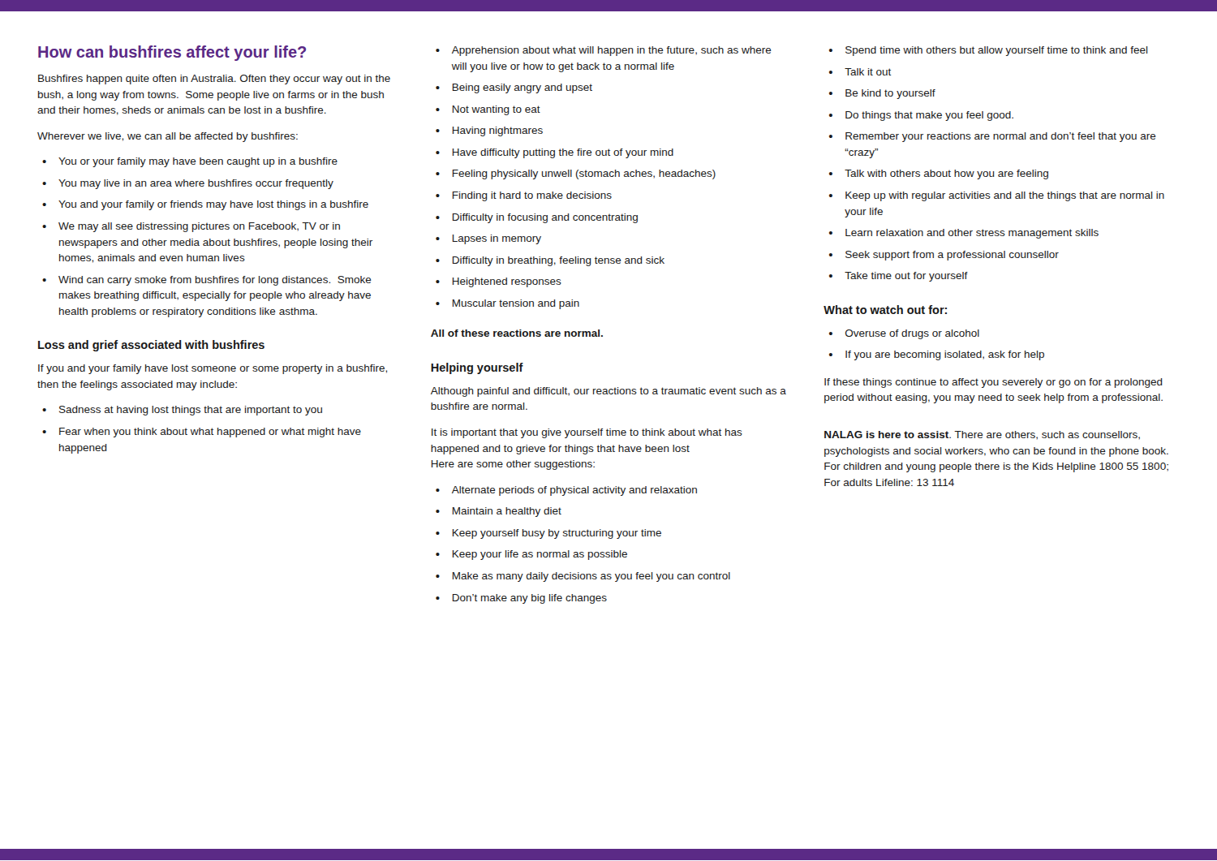How can bushfires affect your life?
Bushfires happen quite often in Australia. Often they occur way out in the bush, a long way from towns. Some people live on farms or in the bush and their homes, sheds or animals can be lost in a bushfire.
Wherever we live, we can all be affected by bushfires:
You or your family may have been caught up in a bushfire
You may live in an area where bushfires occur frequently
You and your family or friends may have lost things in a bushfire
We may all see distressing pictures on Facebook, TV or in newspapers and other media about bushfires, people losing their homes, animals and even human lives
Wind can carry smoke from bushfires for long distances. Smoke makes breathing difficult, especially for people who already have health problems or respiratory conditions like asthma.
Loss and grief associated with bushfires
If you and your family have lost someone or some property in a bushfire, then the feelings associated may include:
Sadness at having lost things that are important to you
Fear when you think about what happened or what might have happened
Apprehension about what will happen in the future, such as where will you live or how to get back to a normal life
Being easily angry and upset
Not wanting to eat
Having nightmares
Have difficulty putting the fire out of your mind
Feeling physically unwell (stomach aches, headaches)
Finding it hard to make decisions
Difficulty in focusing and concentrating
Lapses in memory
Difficulty in breathing, feeling tense and sick
Heightened responses
Muscular tension and pain
All of these reactions are normal.
Helping yourself
Although painful and difficult, our reactions to a traumatic event such as a bushfire are normal.
It is important that you give yourself time to think about what has happened and to grieve for things that have been lost
Here are some other suggestions:
Alternate periods of physical activity and relaxation
Maintain a healthy diet
Keep yourself busy by structuring your time
Keep your life as normal as possible
Make as many daily decisions as you feel you can control
Don’t make any big life changes
Spend time with others but allow yourself time to think and feel
Talk it out
Be kind to yourself
Do things that make you feel good.
Remember your reactions are normal and don’t feel that you are “crazy”
Talk with others about how you are feeling
Keep up with regular activities and all the things that are normal in your life
Learn relaxation and other stress management skills
Seek support from a professional counsellor
Take time out for yourself
What to watch out for:
Overuse of drugs or alcohol
If you are becoming isolated, ask for help
If these things continue to affect you severely or go on for a prolonged period without easing, you may need to seek help from a professional.
NALAG is here to assist. There are others, such as counsellors, psychologists and social workers, who can be found in the phone book. For children and young people there is the Kids Helpline 1800 55 1800; For adults Lifeline: 13 1114